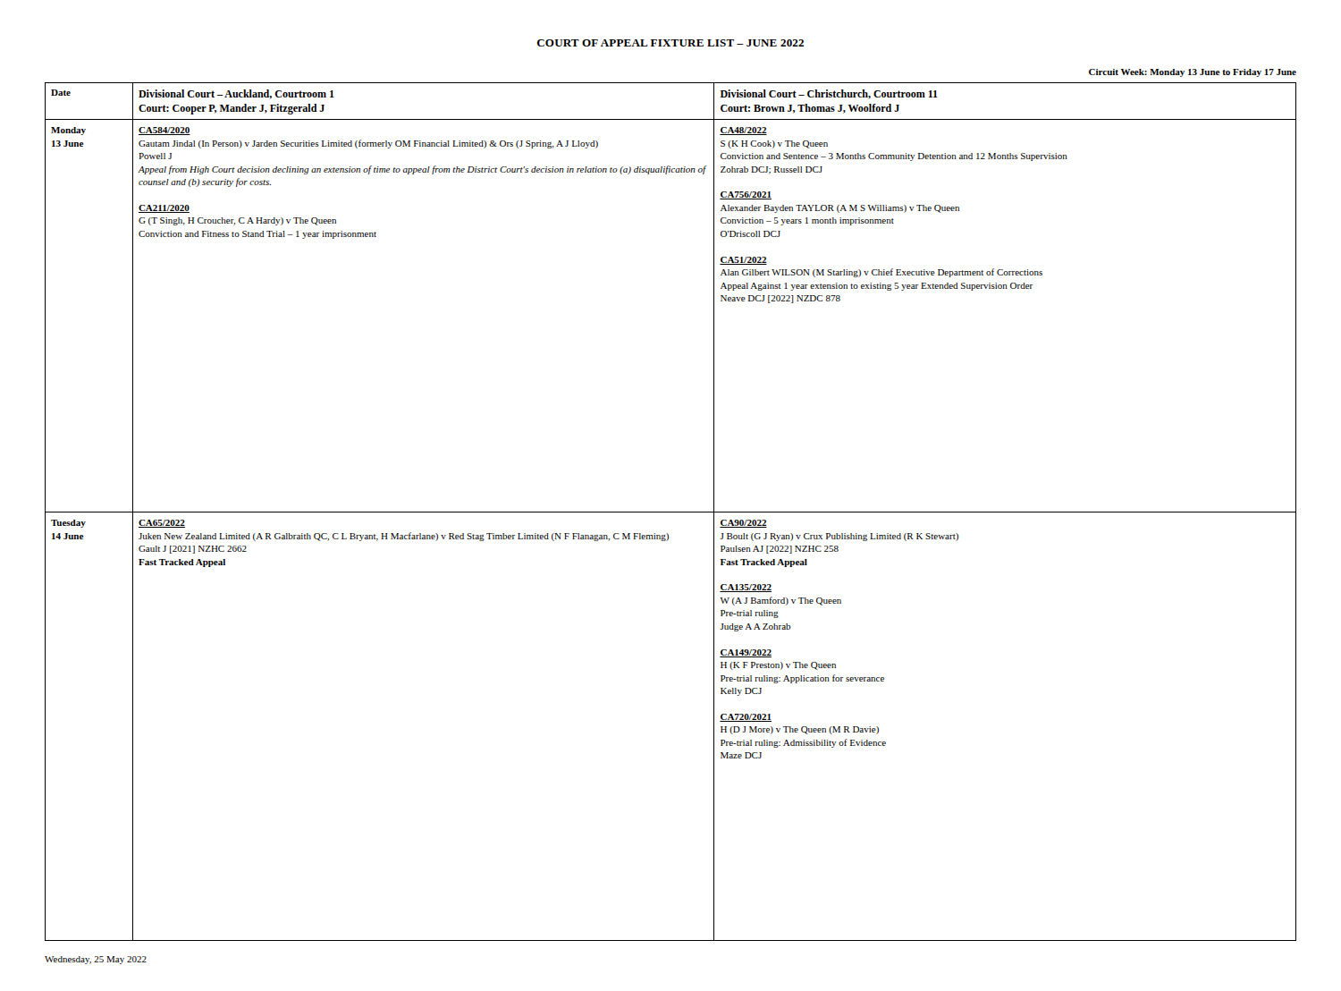COURT OF APPEAL FIXTURE LIST – JUNE 2022
Circuit Week: Monday 13 June to Friday 17 June
| Date | Divisional Court – Auckland, Courtroom 1 Court: Cooper P, Mander J, Fitzgerald J | Divisional Court – Christchurch, Courtroom 11 Court: Brown J, Thomas J, Woolford J |
| --- | --- | --- |
| Monday 13 June | CA584/2020 Gautam Jindal (In Person) v Jarden Securities Limited (formerly OM Financial Limited) & Ors (J Spring, A J Lloyd) Powell J Appeal from High Court decision declining an extension of time to appeal from the District Court's decision in relation to (a) disqualification of counsel and (b) security for costs. CA211/2020 G (T Singh, H Croucher, C A Hardy) v The Queen Conviction and Fitness to Stand Trial – 1 year imprisonment | CA48/2022 S (K H Cook) v The Queen Conviction and Sentence – 3 Months Community Detention and 12 Months Supervision Zohrab DCJ; Russell DCJ CA756/2021 Alexander Bayden TAYLOR (A M S Williams) v The Queen Conviction – 5 years 1 month imprisonment O'Driscoll DCJ CA51/2022 Alan Gilbert WILSON (M Starling) v Chief Executive Department of Corrections Appeal Against 1 year extension to existing 5 year Extended Supervision Order Neave DCJ [2022] NZDC 878 |
| Tuesday 14 June | CA65/2022 Juken New Zealand Limited (A R Galbraith QC, C L Bryant, H Macfarlane) v Red Stag Timber Limited (N F Flanagan, C M Fleming) Gault J [2021] NZHC 2662 Fast Tracked Appeal | CA90/2022 J Boult (G J Ryan) v Crux Publishing Limited (R K Stewart) Paulsen AJ [2022] NZHC 258 Fast Tracked Appeal CA135/2022 W (A J Bamford) v The Queen Pre-trial ruling Judge A A Zohrab CA149/2022 H (K F Preston) v The Queen Pre-trial ruling: Application for severance Kelly DCJ CA720/2021 H (D J More) v The Queen (M R Davie) Pre-trial ruling: Admissibility of Evidence Maze DCJ |
Wednesday, 25 May 2022